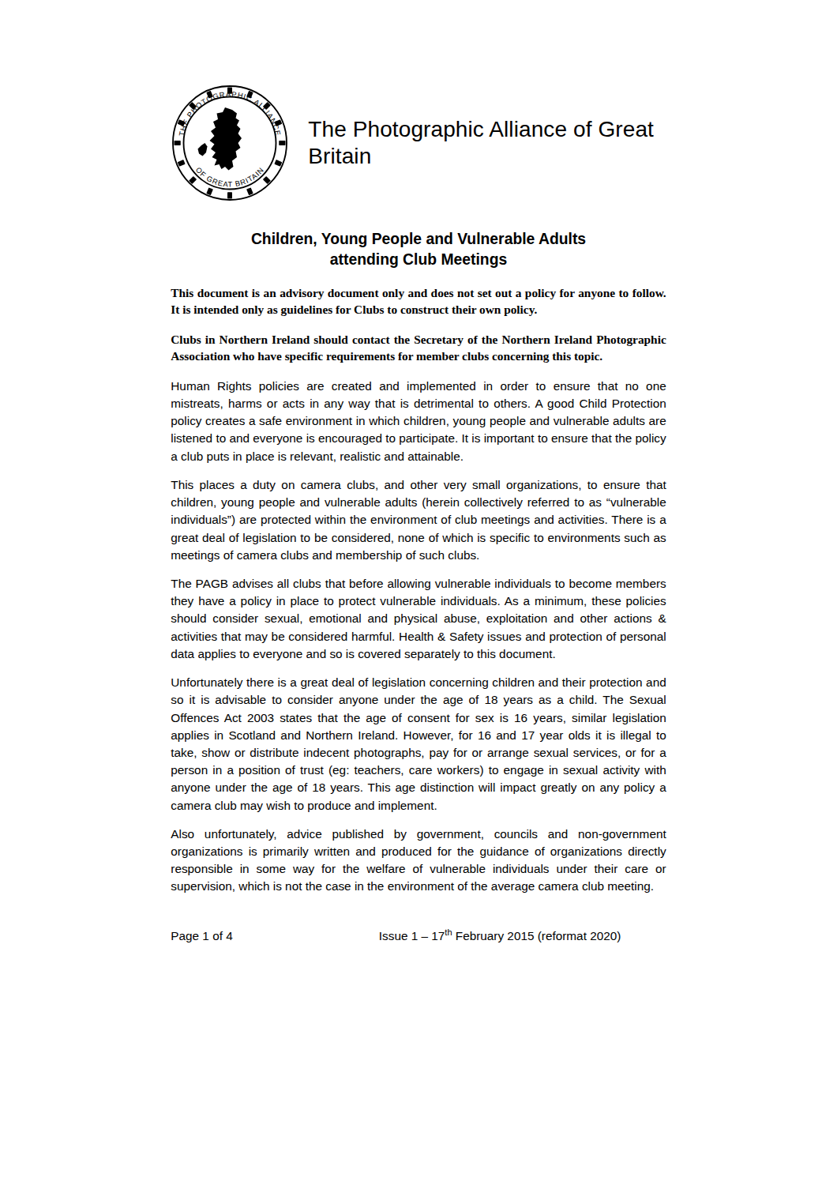THE PHOTOGRAPHIC ALLIANCE OF GREAT BRITAIN
The Photographic Alliance of Great Britain
Children, Young People and Vulnerable Adults
attending Club Meetings
This document is an advisory document only and does not set out a policy for anyone to follow. It is intended only as guidelines for Clubs to construct their own policy.
Clubs in Northern Ireland should contact the Secretary of the Northern Ireland Photographic Association who have specific requirements for member clubs concerning this topic.
Human Rights policies are created and implemented in order to ensure that no one mistreats, harms or acts in any way that is detrimental to others. A good Child Protection policy creates a safe environment in which children, young people and vulnerable adults are listened to and everyone is encouraged to participate. It is important to ensure that the policy a club puts in place is relevant, realistic and attainable.
This places a duty on camera clubs, and other very small organizations, to ensure that children, young people and vulnerable adults (herein collectively referred to as “vulnerable individuals”) are protected within the environment of club meetings and activities. There is a great deal of legislation to be considered, none of which is specific to environments such as meetings of camera clubs and membership of such clubs.
The PAGB advises all clubs that before allowing vulnerable individuals to become members they have a policy in place to protect vulnerable individuals. As a minimum, these policies should consider sexual, emotional and physical abuse, exploitation and other actions & activities that may be considered harmful. Health & Safety issues and protection of personal data applies to everyone and so is covered separately to this document.
Unfortunately there is a great deal of legislation concerning children and their protection and so it is advisable to consider anyone under the age of 18 years as a child. The Sexual Offences Act 2003 states that the age of consent for sex is 16 years, similar legislation applies in Scotland and Northern Ireland. However, for 16 and 17 year olds it is illegal to take, show or distribute indecent photographs, pay for or arrange sexual services, or for a person in a position of trust (eg: teachers, care workers) to engage in sexual activity with anyone under the age of 18 years. This age distinction will impact greatly on any policy a camera club may wish to produce and implement.
Also unfortunately, advice published by government, councils and non-government organizations is primarily written and produced for the guidance of organizations directly responsible in some way for the welfare of vulnerable individuals under their care or supervision, which is not the case in the environment of the average camera club meeting.
Page 1 of 4
Issue 1 – 17th February 2015 (reformat 2020)